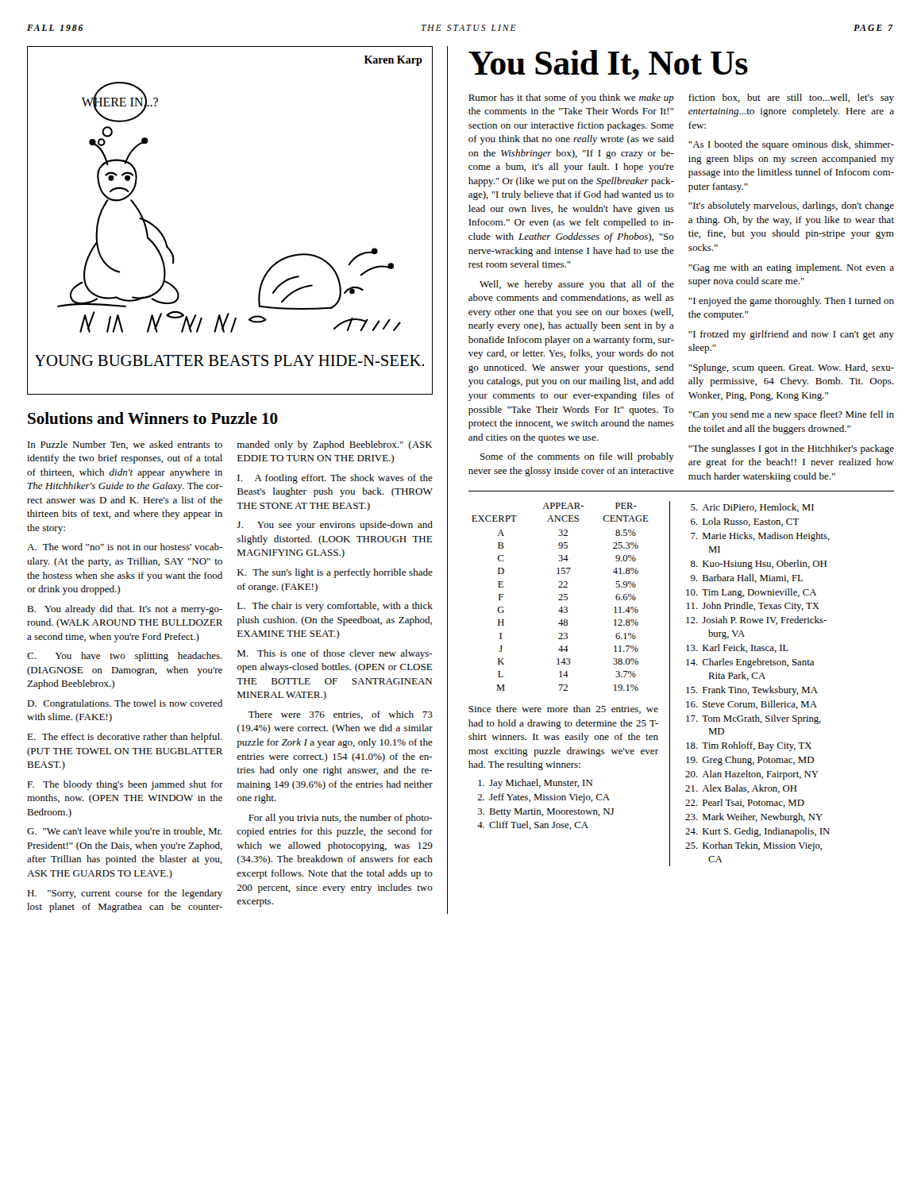FALL 1986 THE STATUS LINE PAGE 7
Karen Karp
WHERE IN...? YOUNG BUGBLATTER BEASTS PLAY HIDE-N-SEEK.
Solutions and Winners to Puzzle 10
In Puzzle Number Ten, we asked entrants to identify the two brief responses, out of a total of thirteen, which didn't appear anywhere in The Hitchhiker's Guide to the Galaxy. The correct answer was D and K. Here's a list of the thirteen bits of text, and where they appear in the story:
A. The word "no" is not in our hostess' vocabulary. (At the party, as Trillian, SAY "NO" to the hostess when she asks if you want the food or drink you dropped.)
B. You already did that. It's not a merry-go-round. (WALK AROUND THE BULLDOZER a second time, when you're Ford Prefect.)
C. You have two splitting headaches. (DIAGNOSE on Damogran, when you're Zaphod Beeblebrox.)
D. Congratulations. The towel is now covered with slime. (FAKE!)
E. The effect is decorative rather than helpful. (PUT THE TOWEL ON THE BUGBLATTER BEAST.)
F. The bloody thing's been jammed shut for months, now. (OPEN THE WINDOW in the Bedroom.)
G. "We can't leave while you're in trouble, Mr. President!" (On the Dais, when you're Zaphod, after Trillian has pointed the blaster at you, ASK THE GUARDS TO LEAVE.)
H. "Sorry, current course for the legendary lost planet of Magrathea can be countermanded only by Zaphod Beeblebrox." (ASK EDDIE TO TURN ON THE DRIVE.)
I. A footling effort. The shock waves of the Beast's laughter push you back. (THROW THE STONE AT THE BEAST.)
J. You see your environs upside-down and slightly distorted. (LOOK THROUGH THE MAGNIFYING GLASS.)
K. The sun's light is a perfectly horrible shade of orange. (FAKE!)
L. The chair is very comfortable, with a thick plush cushion. (On the Speedboat, as Zaphod, EXAMINE THE SEAT.)
M. This is one of those clever new always-open always-closed bottles. (OPEN or CLOSE THE BOTTLE OF SANTRAGINEAN MINERAL WATER.)
There were 376 entries, of which 73 (19.4%) were correct. (When we did a similar puzzle for Zork I a year ago, only 10.1% of the entries were correct.) 154 (41.0%) of the entries had only one right answer, and the remaining 149 (39.6%) of the entries had neither one right.
For all you trivia nuts, the number of photocopied entries for this puzzle, the second for which we allowed photocopying, was 129 (34.3%). The breakdown of answers for each excerpt follows. Note that the total adds up to 200 percent, since every entry includes two excerpts.
You Said It, Not Us
Rumor has it that some of you think we make up the comments in the "Take Their Words For It!" section on our interactive fiction packages. Some of you think that no one really wrote (as we said on the Wishbringer box), "If I go crazy or become a bum, it's all your fault. I hope you're happy." Or (like we put on the Spellbreaker package), "I truly believe that if God had wanted us to lead our own lives, he wouldn't have given us Infocom." Or even (as we felt compelled to include with Leather Goddesses of Phobos), "So nerve-wracking and intense I have had to use the rest room several times."
Well, we hereby assure you that all of the above comments and commendations, as well as every other one that you see on our boxes (well, nearly every one), has actually been sent in by a bonafide Infocom player on a warranty form, survey card, or letter. Yes, folks, your words do not go unnoticed. We answer your questions, send you catalogs, put you on our mailing list, and add your comments to our ever-expanding files of possible "Take Their Words For It" quotes. To protect the innocent, we switch around the names and cities on the quotes we use.
Some of the comments on file will probably never see the glossy inside cover of an interactive fiction box, but are still too...well, let's say entertaining...to ignore completely. Here are a few:
"As I booted the square ominous disk, shimmering green blips on my screen accompanied my passage into the limitless tunnel of Infocom computer fantasy."
"It's absolutely marvelous, darlings, don't change a thing. Oh, by the way, if you like to wear that tie, fine, but you should pin-stripe your gym socks."
"Gag me with an eating implement. Not even a super nova could scare me."
"I enjoyed the game thoroughly. Then I turned on the computer."
"I frotzed my girlfriend and now I can't get any sleep."
"Splunge, scum queen. Great. Wow. Hard, sexually permissive, 64 Chevy. Bomb. Tit. Oops. Wonker, Ping, Pong, Kong King."
"Can you send me a new space fleet? Mine fell in the toilet and all the buggers drowned."
"The sunglasses I got in the Hitchhiker's package are great for the beach!! I never realized how much harder waterskiing could be."
| | APPEAR- | PER- |
| --- | --- | --- |
| EXCERPT | ANCES | CENTAGE |
| A | 32 | 8.5% |
| B | 95 | 25.3% |
| C | 34 | 9.0% |
| D | 157 | 41.8% |
| E | 22 | 5.9% |
| F | 25 | 6.6% |
| G | 43 | 11.4% |
| H | 48 | 12.8% |
| I | 23 | 6.1% |
| J | 44 | 11.7% |
| K | 143 | 38.0% |
| L | 14 | 3.7% |
| M | 72 | 19.1% |
Since there were more than 25 entries, we had to hold a drawing to determine the 25 T-shirt winners. It was easily one of the ten most exciting puzzle drawings we've ever had. The resulting winners:
Jay Michael, Munster, IN
Jeff Yates, Mission Viejo, CA
Betty Martin, Moorestown, NJ
Cliff Tuel, San Jose, CA
Aric DiPiero, Hemlock, MI
Lola Russo, Easton, CT
Marie Hicks, Madison Heights,MI
Kuo-Hsiung Hsu, Oberlin, OH
Barbara Hall, Miami, FL
Tim Lang, Downieville, CA
John Prindle, Texas City, TX
Josiah P. Rowe IV, Fredericks-burg, VA
Karl Feick, Itasca, IL
Charles Engebretson, SantaRita Park, CA
Frank Tino, Tewksbury, MA
Steve Corum, Billerica, MA
Tom McGrath, Silver Spring,MD
Tim Rohloff, Bay City, TX
Greg Chung, Potomac, MD
Alan Hazelton, Fairport, NY
Alex Balas, Akron, OH
Pearl Tsai, Potomac, MD
Mark Weiher, Newburgh, NY
Kurt S. Gedig, Indianapolis, IN
Korhan Tekin, Mission Viejo,CA